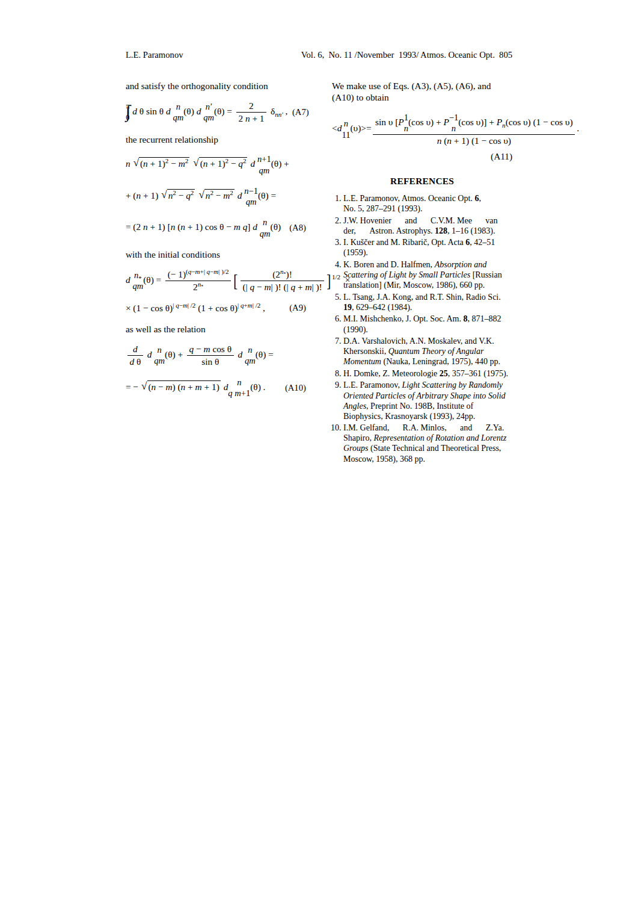L.E. Paramonov
Vol. 6, No. 11 /November 1993/ Atmos. Oceanic Opt. 805
and satisfy the orthogonality condition
∫π 0 d θ sin θ d nqm(θ) d n′qm(θ) = 22 n + 1 δnn′ ,
(A7)
the recurrent relationship
n (n + 1)2 − m2 (n + 1)2 − q2 d n+1 qm(θ) +
+ (n + 1) n2 − q2 n2 − m2 d n−1 qm(θ) =
= (2 n + 1) [n (n + 1) cos θ − m q] d nqm(θ)
(A8)
with the initial conditions
d n*qm(θ) = (− 1)(q−m+| q−m| )/22n*[(2n*)!(| q − m| )! (| q + m| )!]1/2 ×
× (1 − cos θ)| q−m| /2 (1 + cos θ)| q+m| /2 ,
(A9)
as well as the relation
dd θ d nqm(θ) + q − m cos θ sin θ d nqm(θ) =
= − (n − m) (n + m + 1) dnq m+1(θ) .
(A10)
We make use of Eqs. (A3), (A5), (A6), and (A10) to obtain
<dn 11(υ)>=sin υ [P 1 n(cos υ) + P−1 n(cos υ)] + Pn(cos υ) (1 − cos υ) n (n + 1) (1 − cos υ).
(A11)
REFERENCES
L.E. Paramonov, Atmos. Oceanic Opt. 6, No. 5, 287–291 (1993).
J.W. Hovenier and C.V.M. Mee van der, Astron. Astrophys. 128, 1–16 (1983).
I. Kuščer and M. Ribarič, Opt. Acta 6, 42–51 (1959).
K. Boren and D. Halfmen, Absorption and Scattering of Light by Small Particles [Russian translation] (Mir, Moscow, 1986), 660 pp.
L. Tsang, J.A. Kong, and R.T. Shin, Radio Sci. 19, 629–642 (1984).
M.I. Mishchenko, J. Opt. Soc. Am. 8, 871–882 (1990).
D.A. Varshalovich, A.N. Moskalev, and V.K. Khersonskii, Quantum Theory of Angular Momentum (Nauka, Leningrad, 1975), 440 pp.
H. Domke, Z. Meteorologie 25, 357–361 (1975).
L.E. Paramonov, Light Scattering by Randomly Oriented Particles of Arbitrary Shape into Solid Angles, Preprint No. 198B, Institute of Biophysics, Krasnoyarsk (1993), 24pp.
I.M. Gelfand, R.A. Minlos, and Z.Ya. Shapiro, Representation of Rotation and Lorentz Groups (State Technical and Theoretical Press, Moscow, 1958), 368 pp.